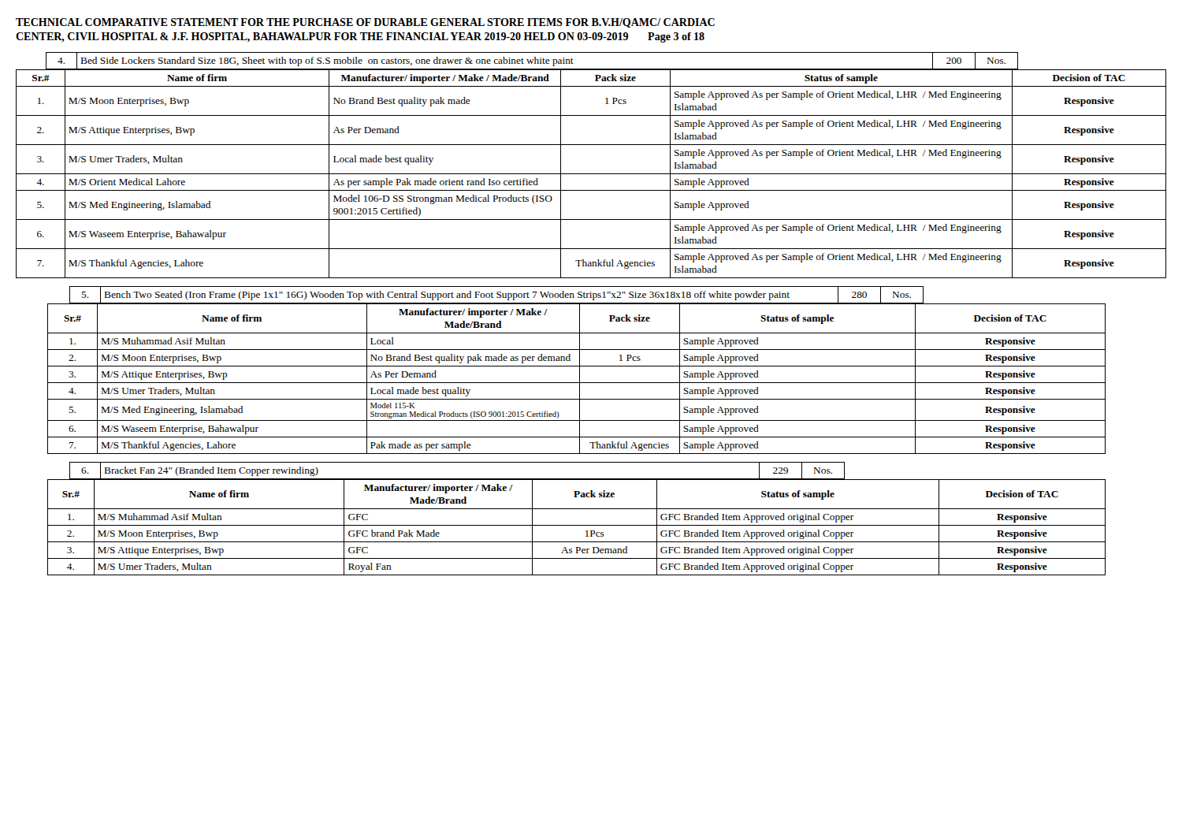TECHNICAL COMPARATIVE STATEMENT FOR THE PURCHASE OF DURABLE GENERAL STORE ITEMS FOR B.V.H/QAMC/ CARDIAC CENTER, CIVIL HOSPITAL & J.F. HOSPITAL, BAHAWALPUR FOR THE FINANCIAL YEAR 2019-20 HELD ON 03-09-2019 Page 3 of 18
| | 4. | Bed Side Lockers Standard Size 18G, Sheet with top of S.S mobile on castors, one drawer & one cabinet white paint | 200 | Nos. | |
| Sr.# | Name of firm | Manufacturer/ importer / Make / Made/Brand | Pack size | Status of sample | Decision of TAC |
| --- | --- | --- | --- | --- | --- |
| 1. | M/S Moon Enterprises, Bwp | No Brand Best quality pak made | 1 Pcs | Sample Approved As per Sample of Orient Medical, LHR / Med Engineering Islamabad | Responsive |
| 2. | M/S Attique Enterprises, Bwp | As Per Demand | | Sample Approved As per Sample of Orient Medical, LHR / Med Engineering Islamabad | Responsive |
| 3. | M/S Umer Traders, Multan | Local made best quality | | Sample Approved As per Sample of Orient Medical, LHR / Med Engineering Islamabad | Responsive |
| 4. | M/S Orient Medical Lahore | As per sample Pak made orient rand Iso certified | | Sample Approved | Responsive |
| 5. | M/S Med Engineering, Islamabad | Model 106-D SS Strongman Medical Products (ISO 9001:2015 Certified) | | Sample Approved | Responsive |
| 6. | M/S Waseem Enterprise, Bahawalpur | | | Sample Approved As per Sample of Orient Medical, LHR / Med Engineering Islamabad | Responsive |
| 7. | M/S Thankful Agencies, Lahore | | Thankful Agencies | Sample Approved As per Sample of Orient Medical, LHR / Med Engineering Islamabad | Responsive |
| | 5. | Bench Two Seated (Iron Frame (Pipe 1x1" 16G) Wooden Top with Central Support and Foot Support 7 Wooden Strips1"x2" Size 36x18x18 off white powder paint | 280 | Nos. | |
| Sr.# | Name of firm | Manufacturer/ importer / Make / Made/Brand | Pack size | Status of sample | Decision of TAC |
| --- | --- | --- | --- | --- | --- |
| 1. | M/S Muhammad Asif Multan | Local | | Sample Approved | Responsive |
| 2. | M/S Moon Enterprises, Bwp | No Brand Best quality pak made as per demand | 1 Pcs | Sample Approved | Responsive |
| 3. | M/S Attique Enterprises, Bwp | As Per Demand | | Sample Approved | Responsive |
| 4. | M/S Umer Traders, Multan | Local made best quality | | Sample Approved | Responsive |
| 5. | M/S Med Engineering, Islamabad | Model 115-K Strongman Medical Products (ISO 9001:2015 Certified) | | Sample Approved | Responsive |
| 6. | M/S Waseem Enterprise, Bahawalpur | | | Sample Approved | Responsive |
| 7. | M/S Thankful Agencies, Lahore | Pak made as per sample | Thankful Agencies | Sample Approved | Responsive |
| | 6. | Bracket Fan 24" (Branded Item Copper rewinding) | 229 | Nos. | |
| Sr.# | Name of firm | Manufacturer/ importer / Make / Made/Brand | Pack size | Status of sample | Decision of TAC |
| --- | --- | --- | --- | --- | --- |
| 1. | M/S Muhammad Asif Multan | GFC | | GFC Branded Item Approved original Copper | Responsive |
| 2. | M/S Moon Enterprises, Bwp | GFC brand Pak Made | 1Pcs | GFC Branded Item Approved original Copper | Responsive |
| 3. | M/S Attique Enterprises, Bwp | GFC | As Per Demand | GFC Branded Item Approved original Copper | Responsive |
| 4. | M/S Umer Traders, Multan | Royal Fan | | GFC Branded Item Approved original Copper | Responsive |